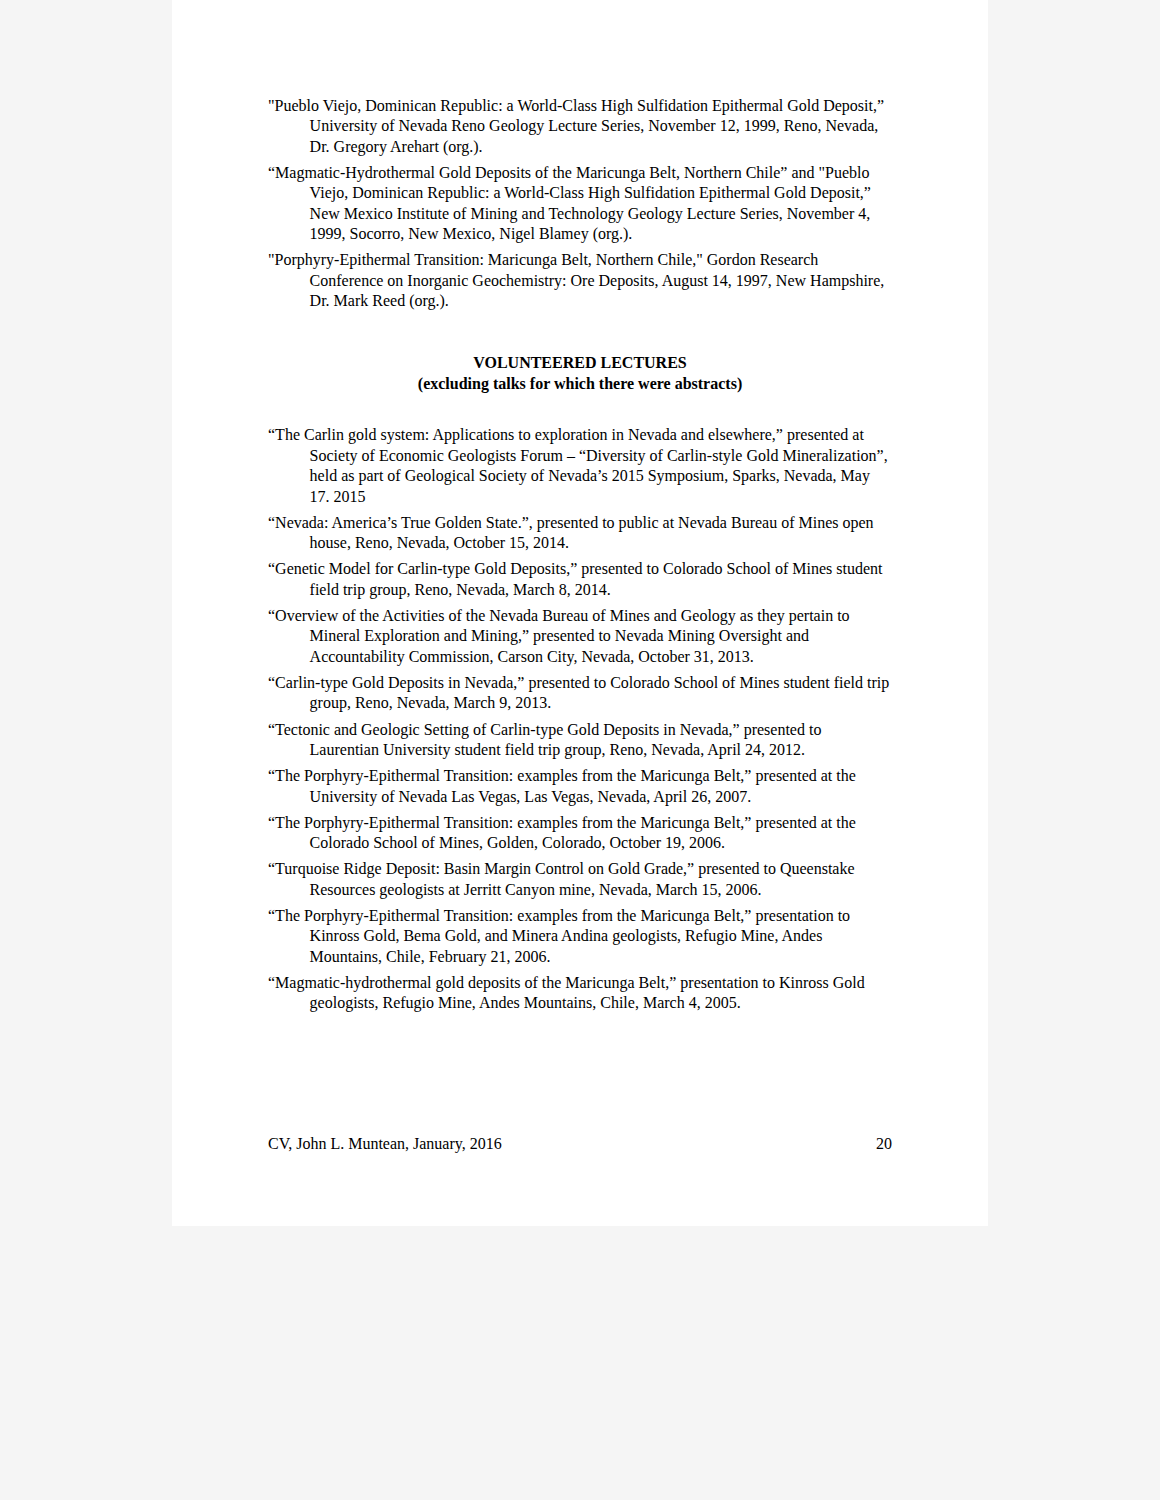"Pueblo Viejo, Dominican Republic: a World-Class High Sulfidation Epithermal Gold Deposit,” University of Nevada Reno Geology Lecture Series, November 12, 1999, Reno, Nevada, Dr. Gregory Arehart (org.).
“Magmatic-Hydrothermal Gold Deposits of the Maricunga Belt, Northern Chile” and "Pueblo Viejo, Dominican Republic: a World-Class High Sulfidation Epithermal Gold Deposit,” New Mexico Institute of Mining and Technology Geology Lecture Series, November 4, 1999, Socorro, New Mexico, Nigel Blamey (org.).
"Porphyry-Epithermal Transition: Maricunga Belt, Northern Chile," Gordon Research Conference on Inorganic Geochemistry: Ore Deposits, August 14, 1997, New Hampshire, Dr. Mark Reed (org.).
VOLUNTEERED LECTURES(excluding talks for which there were abstracts)
“The Carlin gold system: Applications to exploration in Nevada and elsewhere,” presented at Society of Economic Geologists Forum – “Diversity of Carlin-style Gold Mineralization”, held as part of Geological Society of Nevada’s 2015 Symposium, Sparks, Nevada, May 17. 2015
“Nevada: America’s True Golden State.”, presented to public at Nevada Bureau of Mines open house, Reno, Nevada, October 15, 2014.
“Genetic Model for Carlin-type Gold Deposits,” presented to Colorado School of Mines student field trip group, Reno, Nevada, March 8, 2014.
“Overview of the Activities of the Nevada Bureau of Mines and Geology as they pertain to Mineral Exploration and Mining,” presented to Nevada Mining Oversight and Accountability Commission, Carson City, Nevada, October 31, 2013.
“Carlin-type Gold Deposits in Nevada,” presented to Colorado School of Mines student field trip group, Reno, Nevada, March 9, 2013.
“Tectonic and Geologic Setting of Carlin-type Gold Deposits in Nevada,” presented to Laurentian University student field trip group, Reno, Nevada, April 24, 2012.
“The Porphyry-Epithermal Transition: examples from the Maricunga Belt,” presented at the University of Nevada Las Vegas, Las Vegas, Nevada, April 26, 2007.
“The Porphyry-Epithermal Transition: examples from the Maricunga Belt,” presented at the Colorado School of Mines, Golden, Colorado, October 19, 2006.
“Turquoise Ridge Deposit: Basin Margin Control on Gold Grade,” presented to Queenstake Resources geologists at Jerritt Canyon mine, Nevada, March 15, 2006.
“The Porphyry-Epithermal Transition: examples from the Maricunga Belt,” presentation to Kinross Gold, Bema Gold, and Minera Andina geologists, Refugio Mine, Andes Mountains, Chile, February 21, 2006.
“Magmatic-hydrothermal gold deposits of the Maricunga Belt,” presentation to Kinross Gold geologists, Refugio Mine, Andes Mountains, Chile, March 4, 2005.
CV, John L. Muntean, January, 2016 20